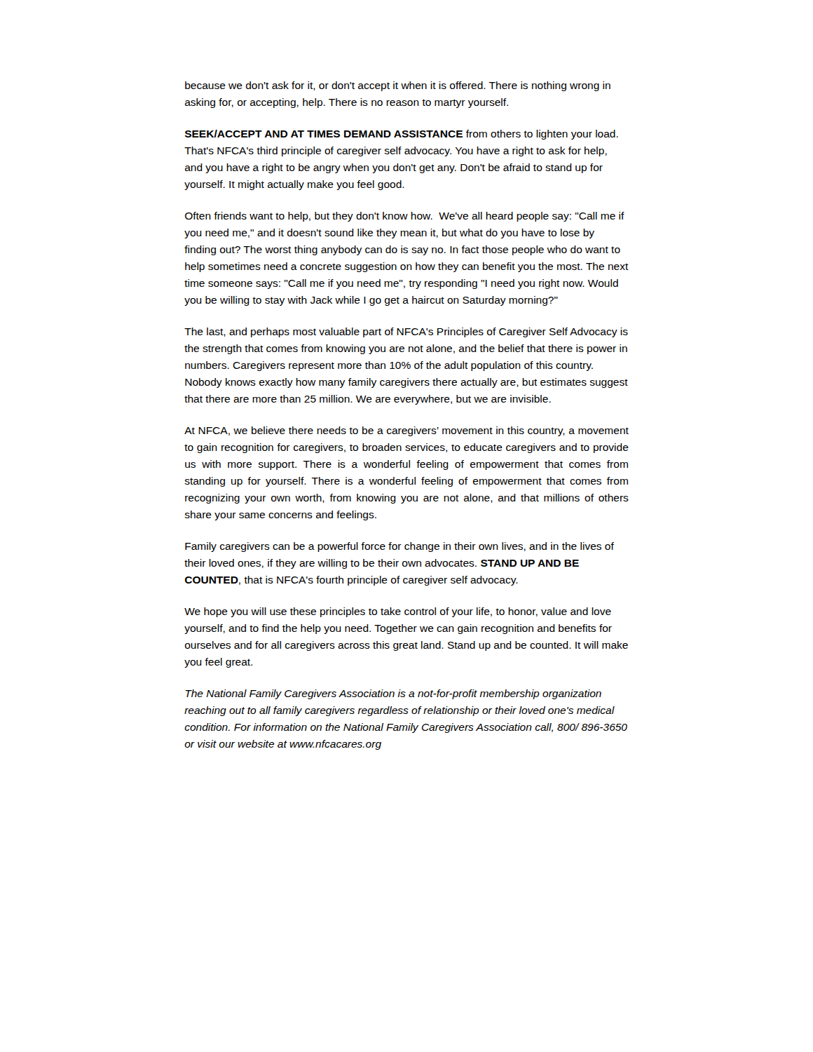because we don't ask for it, or don't accept it when it is offered. There is nothing wrong in asking for, or accepting, help. There is no reason to martyr yourself.
SEEK/ACCEPT AND AT TIMES DEMAND ASSISTANCE from others to lighten your load. That's NFCA's third principle of caregiver self advocacy. You have a right to ask for help, and you have a right to be angry when you don't get any. Don't be afraid to stand up for yourself. It might actually make you feel good.
Often friends want to help, but they don't know how. We've all heard people say: "Call me if you need me," and it doesn't sound like they mean it, but what do you have to lose by finding out? The worst thing anybody can do is say no. In fact those people who do want to help sometimes need a concrete suggestion on how they can benefit you the most. The next time someone says: "Call me if you need me", try responding "I need you right now. Would you be willing to stay with Jack while I go get a haircut on Saturday morning?"
The last, and perhaps most valuable part of NFCA's Principles of Caregiver Self Advocacy is the strength that comes from knowing you are not alone, and the belief that there is power in numbers. Caregivers represent more than 10% of the adult population of this country. Nobody knows exactly how many family caregivers there actually are, but estimates suggest that there are more than 25 million. We are everywhere, but we are invisible.
At NFCA, we believe there needs to be a caregivers’ movement in this country, a movement to gain recognition for caregivers, to broaden services, to educate caregivers and to provide us with more support. There is a wonderful feeling of empowerment that comes from standing up for yourself. There is a wonderful feeling of empowerment that comes from recognizing your own worth, from knowing you are not alone, and that millions of others share your same concerns and feelings.
Family caregivers can be a powerful force for change in their own lives, and in the lives of their loved ones, if they are willing to be their own advocates. STAND UP AND BE COUNTED, that is NFCA's fourth principle of caregiver self advocacy.
We hope you will use these principles to take control of your life, to honor, value and love yourself, and to find the help you need. Together we can gain recognition and benefits for ourselves and for all caregivers across this great land. Stand up and be counted. It will make you feel great.
The National Family Caregivers Association is a not-for-profit membership organization reaching out to all family caregivers regardless of relationship or their loved one's medical condition. For information on the National Family Caregivers Association call, 800/ 896-3650 or visit our website at www.nfcacares.org